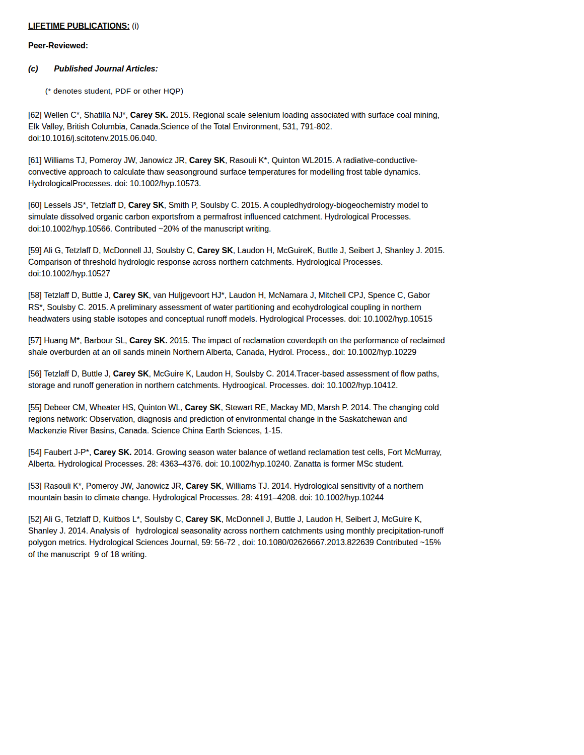LIFETIME PUBLICATIONS:
(i)
Peer-Reviewed:
(c) Published Journal Articles:
(* denotes student, PDF or other HQP)
[62] Wellen C*, Shatilla NJ*, Carey SK. 2015. Regional scale selenium loading associated with surface coal mining, Elk Valley, British Columbia, Canada.Science of the Total Environment, 531, 791-802. doi:10.1016/j.scitotenv.2015.06.040.
[61] Williams TJ, Pomeroy JW, Janowicz JR, Carey SK, Rasouli K*, Quinton WL2015. A radiative-conductive-convective approach to calculate thaw seasonground surface temperatures for modelling frost table dynamics. HydrologicalProcesses. doi: 10.1002/hyp.10573.
[60] Lessels JS*, Tetzlaff D, Carey SK, Smith P, Soulsby C. 2015. A coupledhydrology-biogeochemistry model to simulate dissolved organic carbon exportsfrom a permafrost influenced catchment. Hydrological Processes. doi:10.1002/hyp.10566. Contributed ~20% of the manuscript writing.
[59] Ali G, Tetzlaff D, McDonnell JJ, Soulsby C, Carey SK, Laudon H, McGuireK, Buttle J, Seibert J, Shanley J. 2015. Comparison of threshold hydrologic response across northern catchments. Hydrological Processes. doi:10.1002/hyp.10527
[58] Tetzlaff D, Buttle J, Carey SK, van Huljgevoort HJ*, Laudon H, McNamara J, Mitchell CPJ, Spence C, Gabor RS*, Soulsby C. 2015. A preliminary assessment of water partitioning and ecohydrological coupling in northern headwaters using stable isotopes and conceptual runoff models. Hydrological Processes. doi: 10.1002/hyp.10515
[57] Huang M*, Barbour SL, Carey SK. 2015. The impact of reclamation coverdepth on the performance of reclaimed shale overburden at an oil sands minein Northern Alberta, Canada, Hydrol. Process., doi: 10.1002/hyp.10229
[56] Tetzlaff D, Buttle J, Carey SK, McGuire K, Laudon H, Soulsby C. 2014.Tracer-based assessment of flow paths, storage and runoff generation in northern catchments. Hydroogical. Processes. doi: 10.1002/hyp.10412.
[55] Debeer CM, Wheater HS, Quinton WL, Carey SK, Stewart RE, Mackay MD, Marsh P. 2014. The changing cold regions network: Observation, diagnosis and prediction of environmental change in the Saskatchewan and Mackenzie River Basins, Canada. Science China Earth Sciences, 1-15.
[54] Faubert J-P*, Carey SK. 2014. Growing season water balance of wetland reclamation test cells, Fort McMurray, Alberta. Hydrological Processes. 28: 4363–4376. doi: 10.1002/hyp.10240. Zanatta is former MSc student.
[53] Rasouli K*, Pomeroy JW, Janowicz JR, Carey SK, Williams TJ. 2014. Hydrological sensitivity of a northern mountain basin to climate change. Hydrological Processes. 28: 4191–4208. doi: 10.1002/hyp.10244
[52] Ali G, Tetzlaff D, Kuitbos L*, Soulsby C, Carey SK, McDonnell J, Buttle J, Laudon H, Seibert J, McGuire K, Shanley J. 2014. Analysis of hydrological seasonality across northern catchments using monthly precipitation-runoff polygon metrics. Hydrological Sciences Journal, 59: 56-72 , doi: 10.1080/02626667.2013.822639 Contributed ~15% of the manuscript 9 of 18 writing.